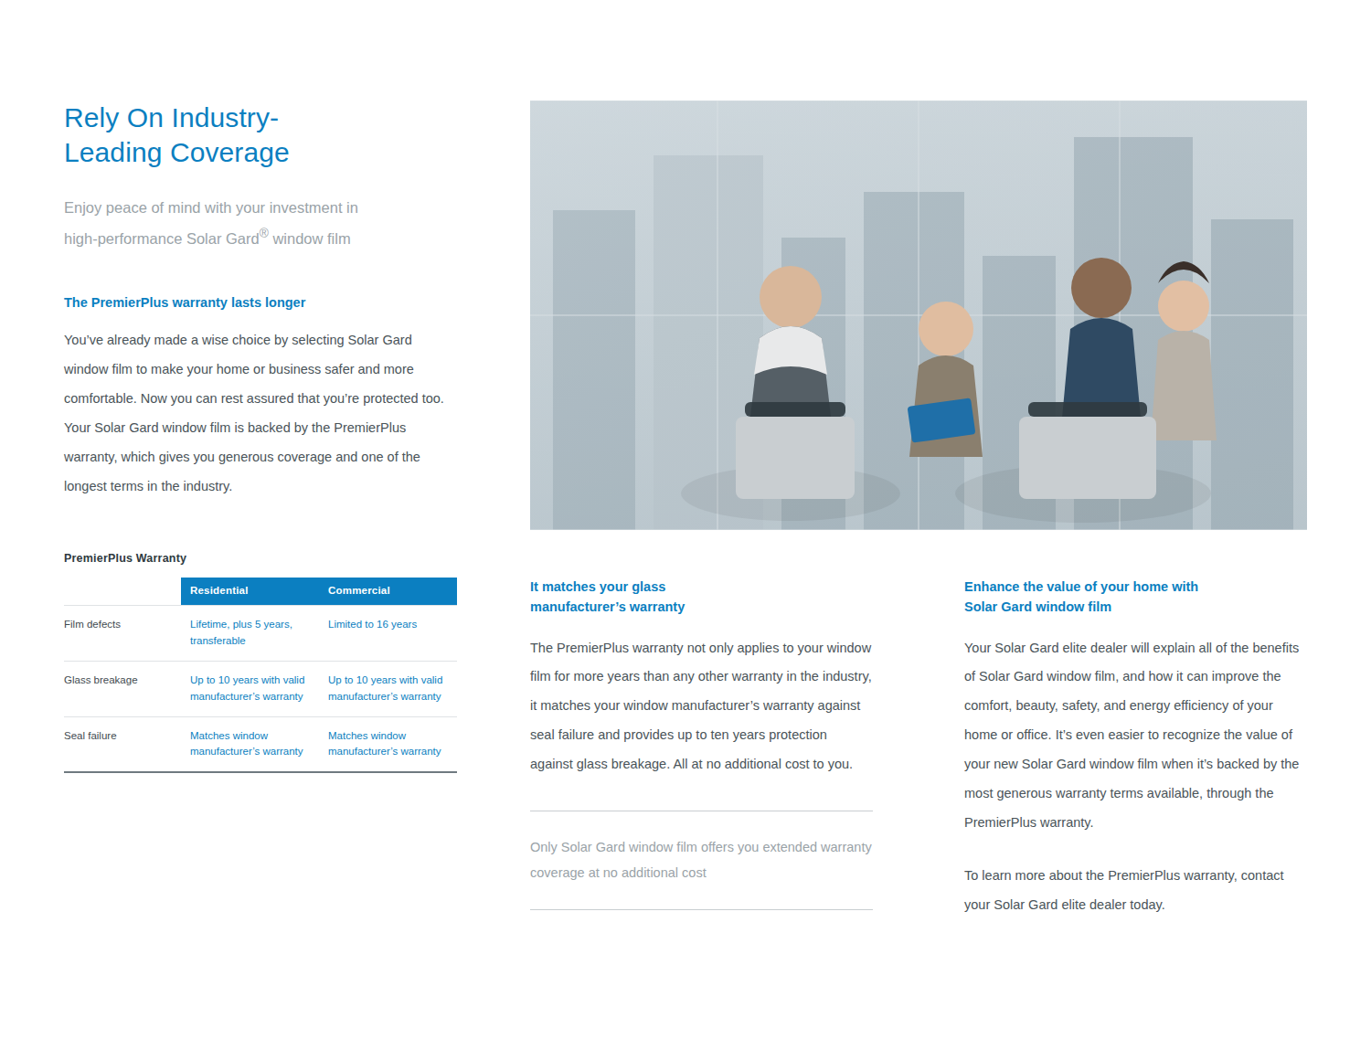Rely On Industry-
Leading Coverage
Enjoy peace of mind with your investment in high-performance Solar Gard® window film
The PremierPlus warranty lasts longer
You’ve already made a wise choice by selecting Solar Gard window film to make your home or business safer and more comfortable. Now you can rest assured that you’re protected too. Your Solar Gard window film is backed by the PremierPlus warranty, which gives you generous coverage and one of the longest terms in the industry.
PremierPlus Warranty
| | Residential | Commercial |
| --- | --- | --- |
| Film defects | Lifetime, plus 5 years, transferable | Limited to 16 years |
| Glass breakage | Up to 10 years with valid manufacturer’s warranty | Up to 10 years with valid manufacturer’s warranty |
| Seal failure | Matches window manufacturer’s warranty | Matches window manufacturer’s warranty |
It matches your glass
manufacturer’s warranty
The PremierPlus warranty not only applies to your window film for more years than any other warranty in the industry, it matches your window manufacturer’s warranty against seal failure and provides up to ten years protection against glass breakage. All at no additional cost to you.
Only Solar Gard window film offers you extended warranty coverage at no additional cost
Enhance the value of your home with
Solar Gard window film
Your Solar Gard elite dealer will explain all of the benefits of Solar Gard window film, and how it can improve the comfort, beauty, safety, and energy efficiency of your home or office. It’s even easier to recognize the value of your new Solar Gard window film when it’s backed by the most generous warranty terms available, through the PremierPlus warranty.
To learn more about the PremierPlus warranty, contact your Solar Gard elite dealer today.